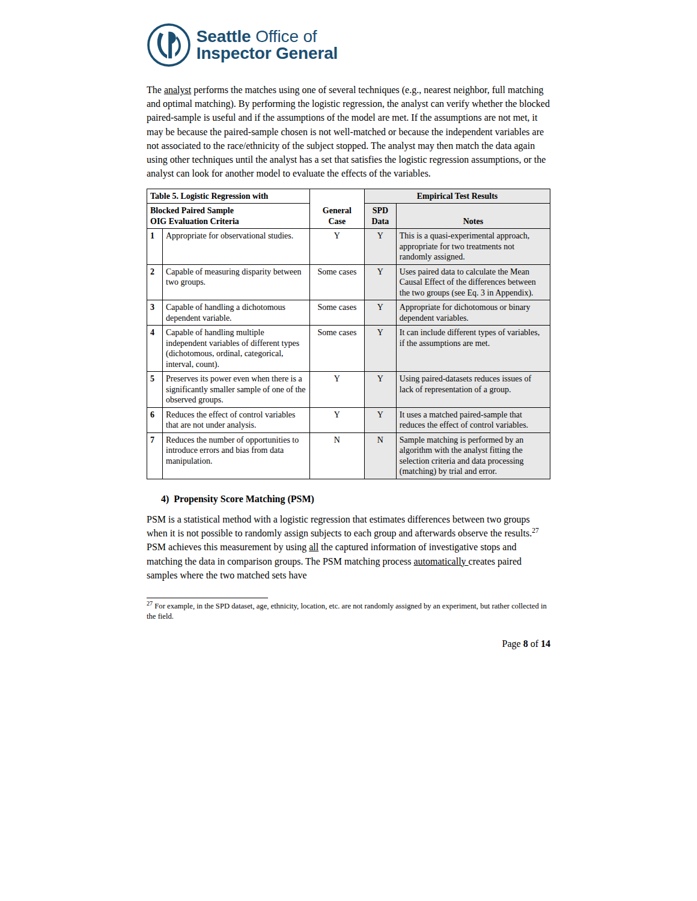Seattle Office of Inspector General
The analyst performs the matches using one of several techniques (e.g., nearest neighbor, full matching and optimal matching). By performing the logistic regression, the analyst can verify whether the blocked paired-sample is useful and if the assumptions of the model are met. If the assumptions are not met, it may be because the paired-sample chosen is not well-matched or because the independent variables are not associated to the race/ethnicity of the subject stopped. The analyst may then match the data again using other techniques until the analyst has a set that satisfies the logistic regression assumptions, or the analyst can look for another model to evaluate the effects of the variables.
| Table 5. Logistic Regression with | General Case | Empirical Test Results |
| --- | --- | --- |
| Blocked Paired Sample OIG Evaluation Criteria | SPD Data | Notes |
| 1 | Appropriate for observational studies. | Y | Y | This is a quasi-experimental approach, appropriate for two treatments not randomly assigned. |
| 2 | Capable of measuring disparity between two groups. | Some cases | Y | Uses paired data to calculate the Mean Causal Effect of the differences between the two groups (see Eq. 3 in Appendix). |
| 3 | Capable of handling a dichotomous dependent variable. | Some cases | Y | Appropriate for dichotomous or binary dependent variables. |
| 4 | Capable of handling multiple independent variables of different types (dichotomous, ordinal, categorical, interval, count). | Some cases | Y | It can include different types of variables, if the assumptions are met. |
| 5 | Preserves its power even when there is a significantly smaller sample of one of the observed groups. | Y | Y | Using paired-datasets reduces issues of lack of representation of a group. |
| 6 | Reduces the effect of control variables that are not under analysis. | Y | Y | It uses a matched paired-sample that reduces the effect of control variables. |
| 7 | Reduces the number of opportunities to introduce errors and bias from data manipulation. | N | N | Sample matching is performed by an algorithm with the analyst fitting the selection criteria and data processing (matching) by trial and error. |
4) Propensity Score Matching (PSM)
PSM is a statistical method with a logistic regression that estimates differences between two groups when it is not possible to randomly assign subjects to each group and afterwards observe the results.27 PSM achieves this measurement by using all the captured information of investigative stops and matching the data in comparison groups. The PSM matching process automatically creates paired samples where the two matched sets have
27 For example, in the SPD dataset, age, ethnicity, location, etc. are not randomly assigned by an experiment, but rather collected in the field.
Page 8 of 14